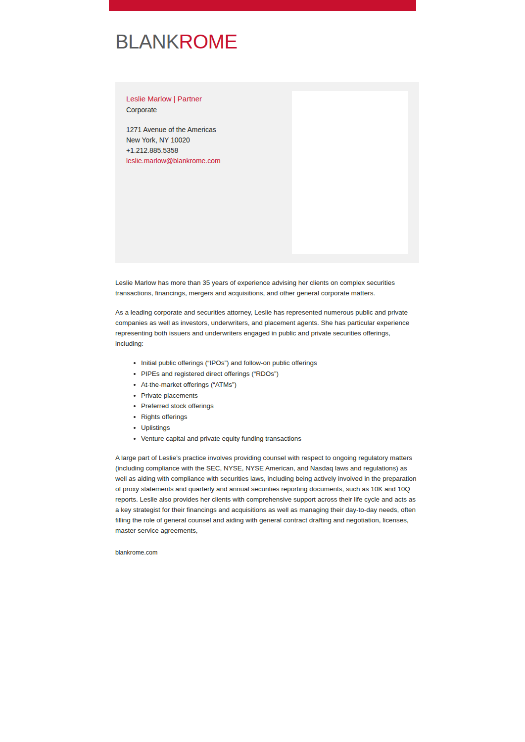BLANK ROME
Leslie Marlow | Partner
Corporate
1271 Avenue of the Americas
New York, NY 10020
+1.212.885.5358
leslie.marlow@blankrome.com
Leslie Marlow has more than 35 years of experience advising her clients on complex securities transactions, financings, mergers and acquisitions, and other general corporate matters.
As a leading corporate and securities attorney, Leslie has represented numerous public and private companies as well as investors, underwriters, and placement agents. She has particular experience representing both issuers and underwriters engaged in public and private securities offerings, including:
Initial public offerings (“IPOs”) and follow-on public offerings
PIPEs and registered direct offerings (“RDOs”)
At-the-market offerings (“ATMs”)
Private placements
Preferred stock offerings
Rights offerings
Uplistings
Venture capital and private equity funding transactions
A large part of Leslie’s practice involves providing counsel with respect to ongoing regulatory matters (including compliance with the SEC, NYSE, NYSE American, and Nasdaq laws and regulations) as well as aiding with compliance with securities laws, including being actively involved in the preparation of proxy statements and quarterly and annual securities reporting documents, such as 10K and 10Q reports. Leslie also provides her clients with comprehensive support across their life cycle and acts as a key strategist for their financings and acquisitions as well as managing their day-to-day needs, often filling the role of general counsel and aiding with general contract drafting and negotiation, licenses, master service agreements,
blankrome.com